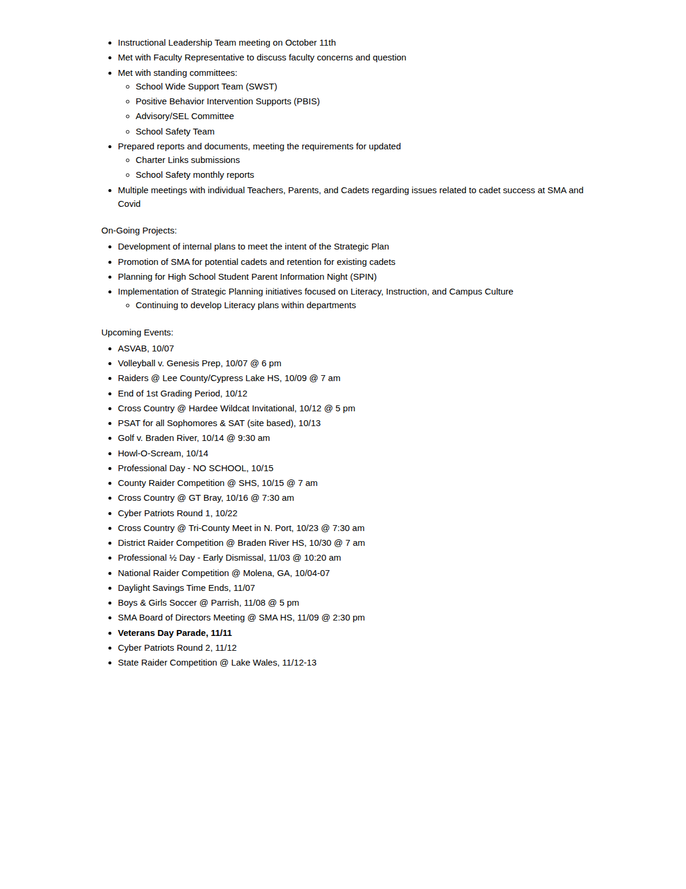Instructional Leadership Team meeting on October 11th
Met with Faculty Representative to discuss faculty concerns and question
Met with standing committees:
School Wide Support Team (SWST)
Positive Behavior Intervention Supports (PBIS)
Advisory/SEL Committee
School Safety Team
Prepared reports and documents, meeting the requirements for updated
Charter Links submissions
School Safety monthly reports
Multiple meetings with individual Teachers, Parents, and Cadets regarding issues related to cadet success at SMA and Covid
On-Going Projects:
Development of internal plans to meet the intent of the Strategic Plan
Promotion of SMA for potential cadets and retention for existing cadets
Planning for High School Student Parent Information Night (SPIN)
Implementation of Strategic Planning initiatives focused on Literacy, Instruction, and Campus Culture
Continuing to develop Literacy plans within departments
Upcoming Events:
ASVAB, 10/07
Volleyball v. Genesis Prep, 10/07 @ 6 pm
Raiders @ Lee County/Cypress Lake HS, 10/09 @ 7 am
End of 1st Grading Period, 10/12
Cross Country @ Hardee Wildcat Invitational, 10/12 @ 5 pm
PSAT for all Sophomores & SAT (site based), 10/13
Golf v. Braden River, 10/14 @ 9:30 am
Howl-O-Scream, 10/14
Professional Day - NO SCHOOL, 10/15
County Raider Competition @ SHS, 10/15 @ 7 am
Cross Country @ GT Bray, 10/16 @ 7:30 am
Cyber Patriots Round 1, 10/22
Cross Country @ Tri-County Meet in N. Port, 10/23 @ 7:30 am
District Raider Competition @ Braden River HS, 10/30 @ 7 am
Professional ½ Day - Early Dismissal, 11/03 @ 10:20 am
National Raider Competition @ Molena, GA, 10/04-07
Daylight Savings Time Ends, 11/07
Boys & Girls Soccer @ Parrish, 11/08 @ 5 pm
SMA Board of Directors Meeting @ SMA HS, 11/09 @ 2:30 pm
Veterans Day Parade, 11/11
Cyber Patriots Round 2, 11/12
State Raider Competition @ Lake Wales, 11/12-13